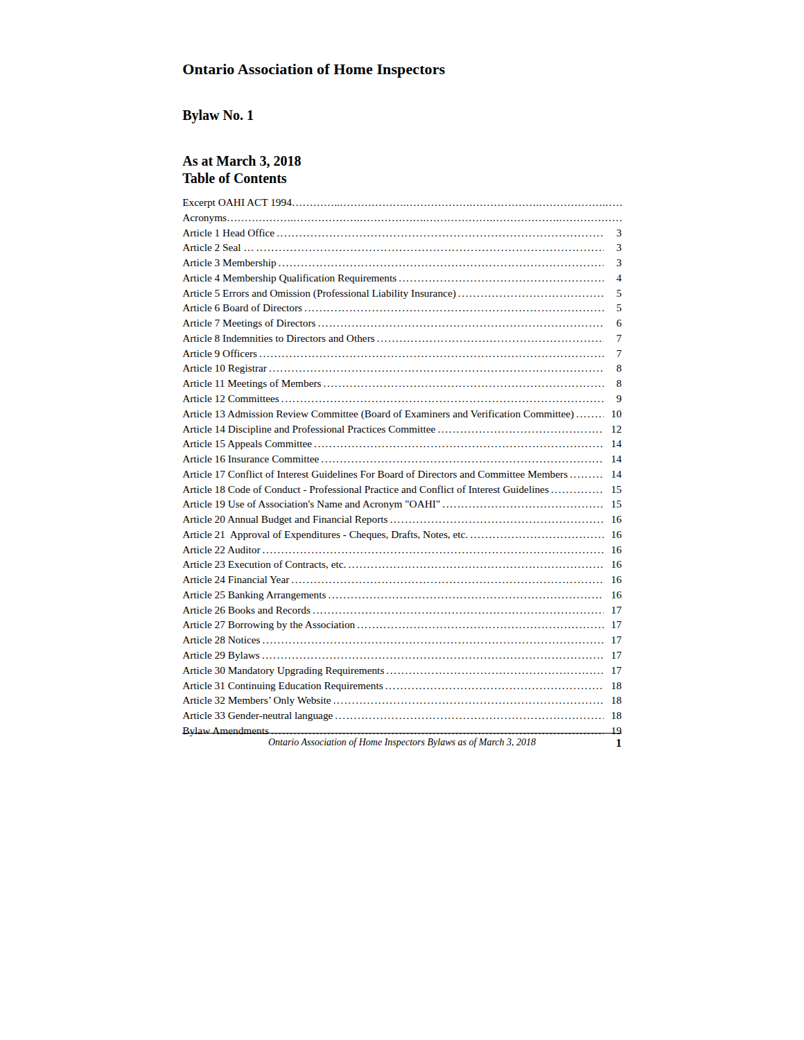Ontario Association of Home Inspectors
Bylaw No. 1
As at March 3, 2018
Table of Contents
Excerpt OAHI ACT 1994…………..……………….……………….……………….……………….………..…..2
Acronyms……………….……………….……………….……………….……………….……………….…………....2
Article 1 Head Office.......................................................................................................................................................... 3
Article 2 Seal …..................................................................................................................................................... 3
Article 3 Membership......................................................................................................................................... 3
Article 4 Membership Qualification Requirements......................................................................................... 4
Article 5 Errors and Omission (Professional Liability Insurance)....................................................................... 5
Article 6 Board of Directors.............................................................................................................................. 5
Article 7 Meetings of Directors......................................................................................................................... 6
Article 8 Indemnities to Directors and Others.................................................................................................. 7
Article 9 Officers................................................................................................................................................ 7
Article 10 Registrar.............................................................................................................................................. 8
Article 11 Meetings of Members....................................................................................................................... 8
Article 12 Committees......................................................................................................................................... 9
Article 13 Admission Review Committee (Board of Examiners and Verification Committee)........................ 10
Article 14 Discipline and Professional Practices Committee......................................................................... 12
Article 15 Appeals Committee......................................................................................................................... 14
Article 16 Insurance Committee....................................................................................................................... 14
Article 17 Conflict of Interest Guidelines For Board of Directors and Committee Members......................... 14
Article 18 Code of Conduct - Professional Practice and Conflict of Interest Guidelines.................................. 15
Article 19 Use of Association's Name and Acronym "OAHI"......................................................................... 15
Article 20 Annual Budget and Financial Reports.......................................................................................... 16
Article 21 Approval of Expenditures - Cheques, Drafts, Notes, etc............................................................... 16
Article 22 Auditor.............................................................................................................................................. 16
Article 23 Execution of Contracts, etc............................................................................................................... 16
Article 24 Financial Year.................................................................................................................................... 16
Article 25 Banking Arrangements.................................................................................................................... 16
Article 26 Books and Records.......................................................................................................................... 17
Article 27 Borrowing by the Association............................................................................................................ 17
Article 28 Notices.............................................................................................................................................. 17
Article 29 Bylaws.............................................................................................................................................. 17
Article 30 Mandatory Upgrading Requirements............................................................................................ 17
Article 31 Continuing Education Requirements.............................................................................................. 18
Article 32 Members’ Only Website................................................................................................................. 18
Article 33 Gender-neutral language................................................................................................................. 18
Bylaw Amendments......................................................................................................................................... 19
Ontario Association of Home Inspectors Bylaws as of March 3, 2018 1